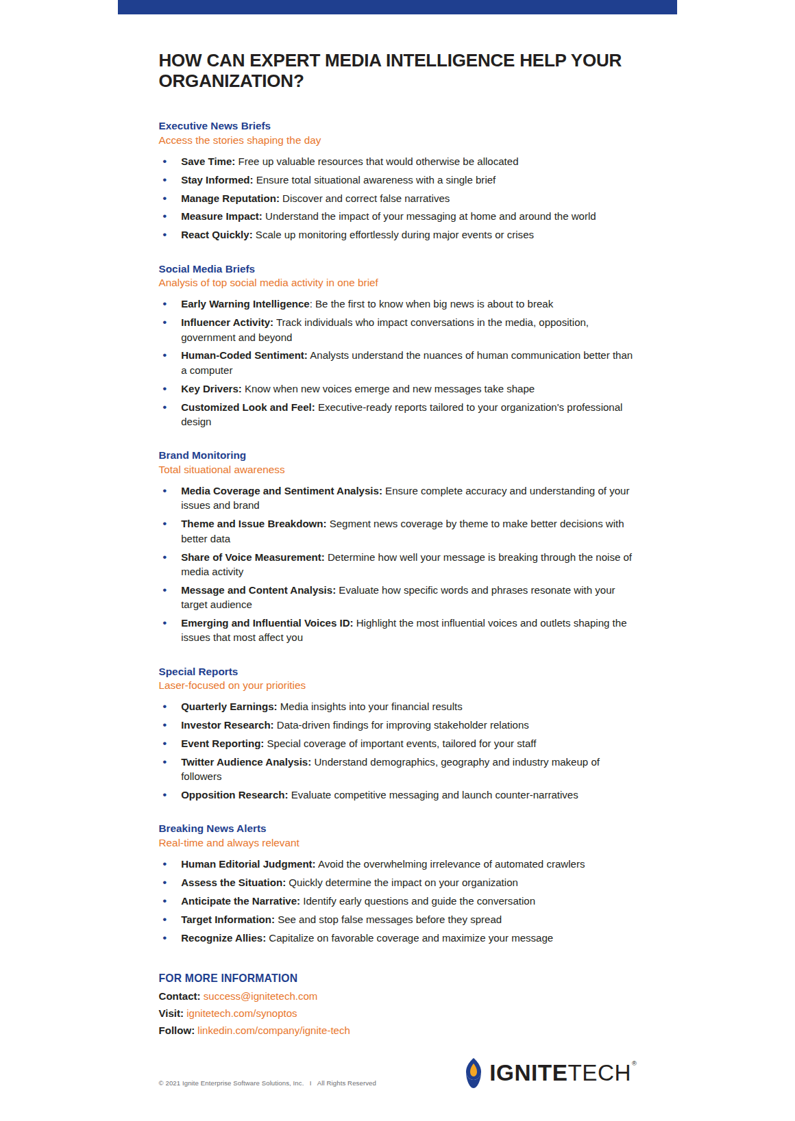HOW CAN EXPERT MEDIA INTELLIGENCE HELP YOUR ORGANIZATION?
Executive News Briefs
Access the stories shaping the day
Save Time: Free up valuable resources that would otherwise be allocated
Stay Informed: Ensure total situational awareness with a single brief
Manage Reputation: Discover and correct false narratives
Measure Impact: Understand the impact of your messaging at home and around the world
React Quickly: Scale up monitoring effortlessly during major events or crises
Social Media Briefs
Analysis of top social media activity in one brief
Early Warning Intelligence: Be the first to know when big news is about to break
Influencer Activity: Track individuals who impact conversations in the media, opposition, government and beyond
Human-Coded Sentiment: Analysts understand the nuances of human communication better than a computer
Key Drivers: Know when new voices emerge and new messages take shape
Customized Look and Feel: Executive-ready reports tailored to your organization's professional design
Brand Monitoring
Total situational awareness
Media Coverage and Sentiment Analysis: Ensure complete accuracy and understanding of your issues and brand
Theme and Issue Breakdown: Segment news coverage by theme to make better decisions with better data
Share of Voice Measurement: Determine how well your message is breaking through the noise of media activity
Message and Content Analysis: Evaluate how specific words and phrases resonate with your target audience
Emerging and Influential Voices ID: Highlight the most influential voices and outlets shaping the issues that most affect you
Special Reports
Laser-focused on your priorities
Quarterly Earnings: Media insights into your financial results
Investor Research: Data-driven findings for improving stakeholder relations
Event Reporting: Special coverage of important events, tailored for your staff
Twitter Audience Analysis: Understand demographics, geography and industry makeup of followers
Opposition Research: Evaluate competitive messaging and launch counter-narratives
Breaking News Alerts
Real-time and always relevant
Human Editorial Judgment: Avoid the overwhelming irrelevance of automated crawlers
Assess the Situation: Quickly determine the impact on your organization
Anticipate the Narrative: Identify early questions and guide the conversation
Target Information: See and stop false messages before they spread
Recognize Allies: Capitalize on favorable coverage and maximize your message
FOR MORE INFORMATION
Contact: success@ignitetech.com
Visit: ignitetech.com/synoptos
Follow: linkedin.com/company/ignite-tech
© 2021 Ignite Enterprise Software Solutions, Inc. I All Rights Reserved
IGNITETECH®